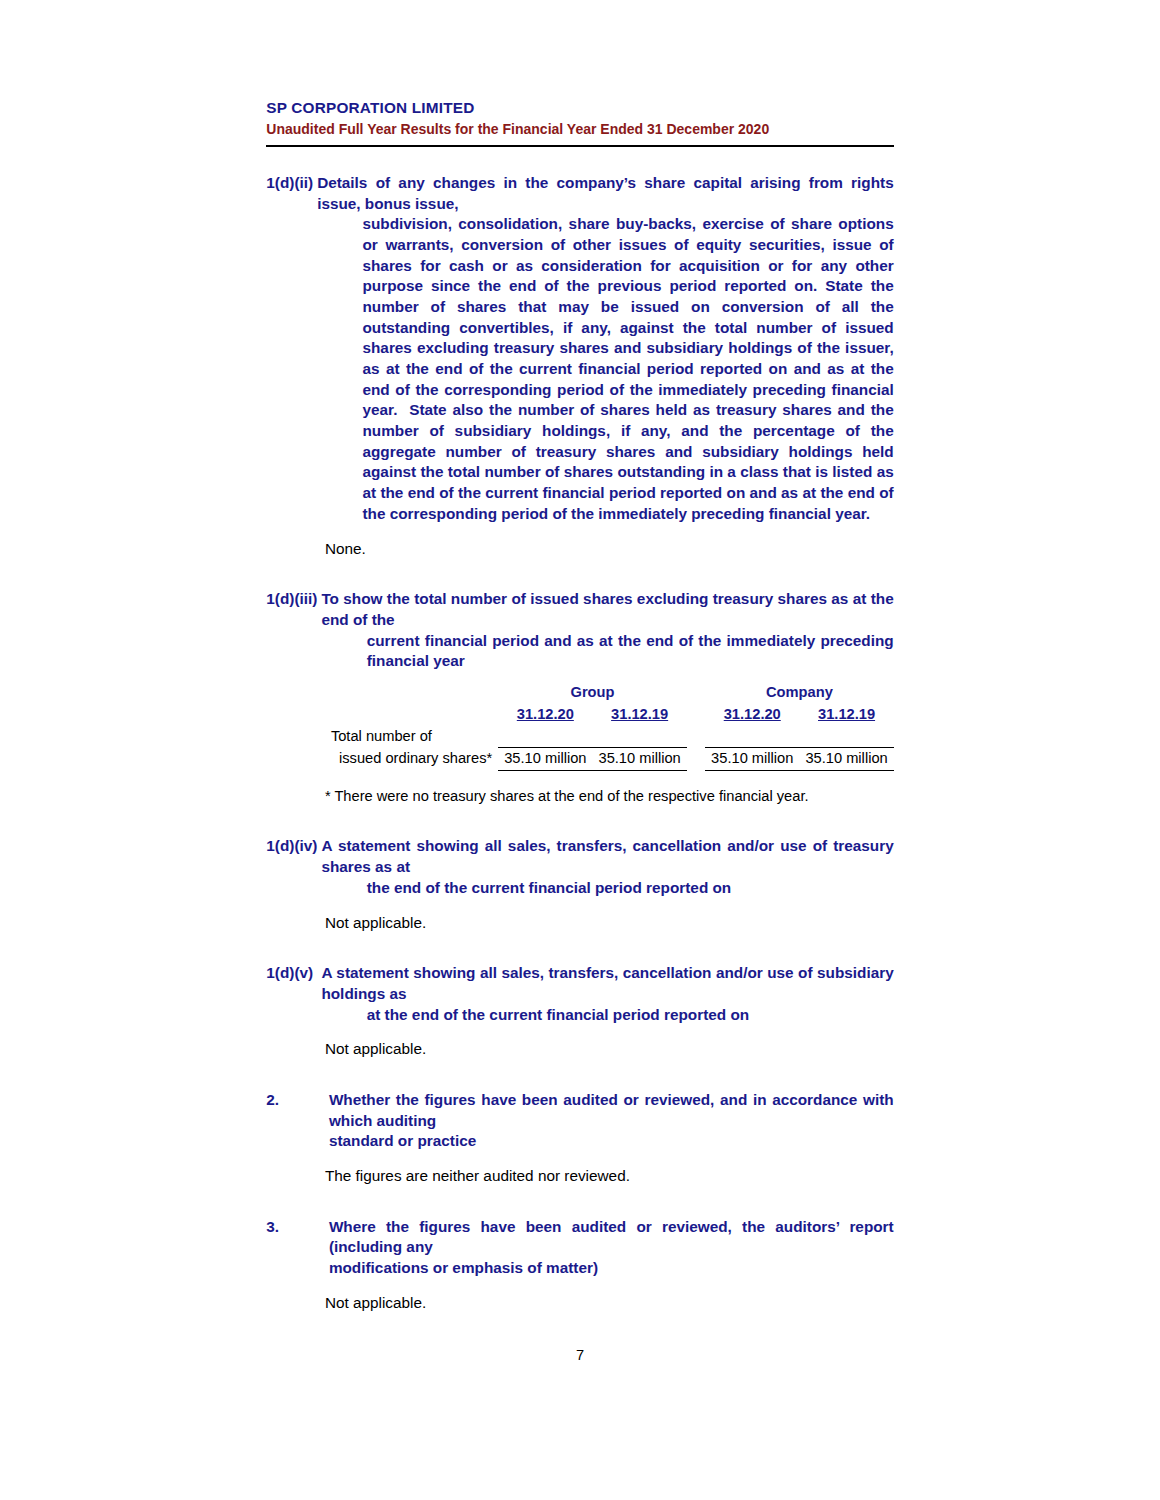SP CORPORATION LIMITED
Unaudited Full Year Results for the Financial Year Ended 31 December 2020
1(d)(ii)
Details of any changes in the company’s share capital arising from rights issue, bonus issue, subdivision, consolidation, share buy-backs, exercise of share options or warrants, conversion of other issues of equity securities, issue of shares for cash or as consideration for acquisition or for any other purpose since the end of the previous period reported on. State the number of shares that may be issued on conversion of all the outstanding convertibles, if any, against the total number of issued shares excluding treasury shares and subsidiary holdings of the issuer, as at the end of the current financial period reported on and as at the end of the corresponding period of the immediately preceding financial year. State also the number of shares held as treasury shares and the number of subsidiary holdings, if any, and the percentage of the aggregate number of treasury shares and subsidiary holdings held against the total number of shares outstanding in a class that is listed as at the end of the current financial period reported on and as at the end of the corresponding period of the immediately preceding financial year.
None.
1(d)(iii)
To show the total number of issued shares excluding treasury shares as at the end of the current financial period and as at the end of the immediately preceding financial year
| | Group | | Company |
| | 31.12.20 | 31.12.19 | | 31.12.20 | 31.12.19 |
| Total number of | | | | | |
| issued ordinary shares* | 35.10 million | 35.10 million | | 35.10 million | 35.10 million |
* There were no treasury shares at the end of the respective financial year.
1(d)(iv)
A statement showing all sales, transfers, cancellation and/or use of treasury shares as at the end of the current financial period reported on
Not applicable.
1(d)(v)
A statement showing all sales, transfers, cancellation and/or use of subsidiary holdings as at the end of the current financial period reported on
Not applicable.
2.
Whether the figures have been audited or reviewed, and in accordance with which auditing standard or practice
The figures are neither audited nor reviewed.
3.
Where the figures have been audited or reviewed, the auditors’ report (including any modifications or emphasis of matter)
Not applicable.
7